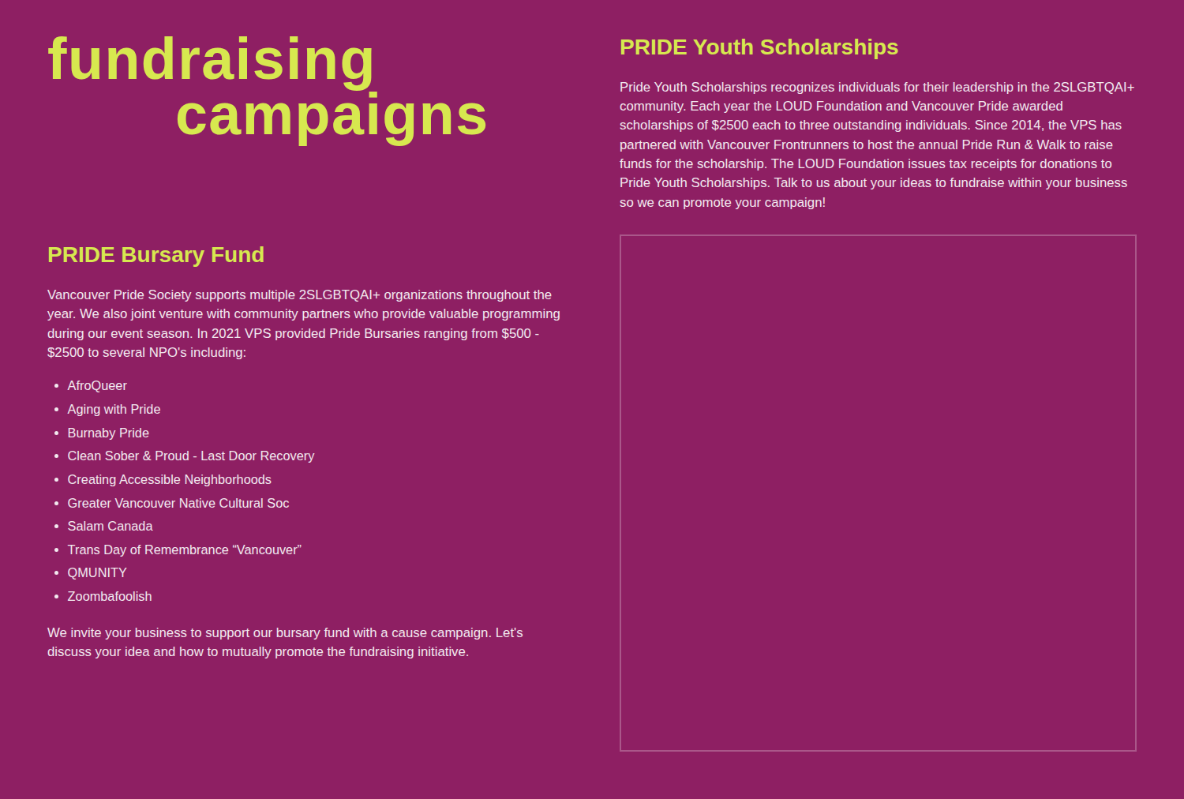Fundraisingcampaigns
PRIDE Bursary Fund
Vancouver Pride Society supports multiple 2SLGBTQAI+ organizations throughout the year. We also joint venture with community partners who provide valuable programming during our event season. In 2021 VPS provided Pride Bursaries ranging from $500 - $2500 to several NPO's including:
AfroQueer
Aging with Pride
Burnaby Pride
Clean Sober & Proud - Last Door Recovery
Creating Accessible Neighborhoods
Greater Vancouver Native Cultural Soc
Salam Canada
Trans Day of Remembrance “Vancouver”
QMUNITY
Zoombafoolish
We invite your business to support our bursary fund with a cause campaign. Let's discuss your idea and how to mutually promote the fundraising initiative.
PRIDE Youth Scholarships
Pride Youth Scholarships recognizes individuals for their leadership in the 2SLGBTQAI+ community. Each year the LOUD Foundation and Vancouver Pride awarded scholarships of $2500 each to three outstanding individuals. Since 2014, the VPS has partnered with Vancouver Frontrunners to host the annual Pride Run & Walk to raise funds for the scholarship. The LOUD Foundation issues tax receipts for donations to Pride Youth Scholarships. Talk to us about your ideas to fundraise within your business so we can promote your campaign!